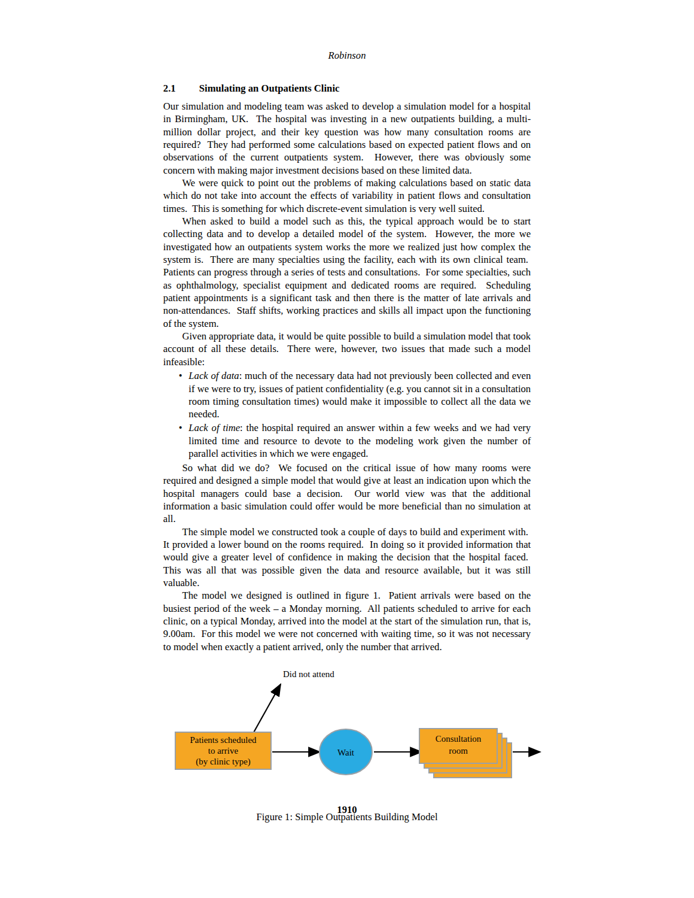Robinson
2.1 Simulating an Outpatients Clinic
Our simulation and modeling team was asked to develop a simulation model for a hospital in Birmingham, UK. The hospital was investing in a new outpatients building, a multi-million dollar project, and their key question was how many consultation rooms are required? They had performed some calculations based on expected patient flows and on observations of the current outpatients system. However, there was obviously some concern with making major investment decisions based on these limited data.
We were quick to point out the problems of making calculations based on static data which do not take into account the effects of variability in patient flows and consultation times. This is something for which discrete-event simulation is very well suited.
When asked to build a model such as this, the typical approach would be to start collecting data and to develop a detailed model of the system. However, the more we investigated how an outpatients system works the more we realized just how complex the system is. There are many specialties using the facility, each with its own clinical team. Patients can progress through a series of tests and consultations. For some specialties, such as ophthalmology, specialist equipment and dedicated rooms are required. Scheduling patient appointments is a significant task and then there is the matter of late arrivals and non-attendances. Staff shifts, working practices and skills all impact upon the functioning of the system.
Given appropriate data, it would be quite possible to build a simulation model that took account of all these details. There were, however, two issues that made such a model infeasible:
Lack of data: much of the necessary data had not previously been collected and even if we were to try, issues of patient confidentiality (e.g. you cannot sit in a consultation room timing consultation times) would make it impossible to collect all the data we needed.
Lack of time: the hospital required an answer within a few weeks and we had very limited time and resource to devote to the modeling work given the number of parallel activities in which we were engaged.
So what did we do? We focused on the critical issue of how many rooms were required and designed a simple model that would give at least an indication upon which the hospital managers could base a decision. Our world view was that the additional information a basic simulation could offer would be more beneficial than no simulation at all.
The simple model we constructed took a couple of days to build and experiment with. It provided a lower bound on the rooms required. In doing so it provided information that would give a greater level of confidence in making the decision that the hospital faced. This was all that was possible given the data and resource available, but it was still valuable.
The model we designed is outlined in figure 1. Patient arrivals were based on the busiest period of the week – a Monday morning. All patients scheduled to arrive for each clinic, on a typical Monday, arrived into the model at the start of the simulation run, that is, 9.00am. For this model we were not concerned with waiting time, so it was not necessary to model when exactly a patient arrived, only the number that arrived.
Did not attend Patients scheduled to arrive (by clinic type) Wait Consultation room
Figure 1: Simple Outpatients Building Model
1910